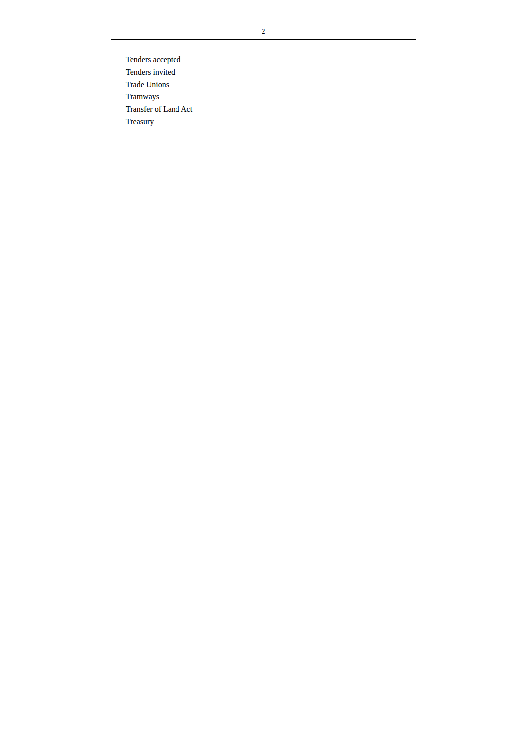2
Tenders accepted
Tenders invited
Trade Unions
Tramways
Transfer of Land Act
Treasury